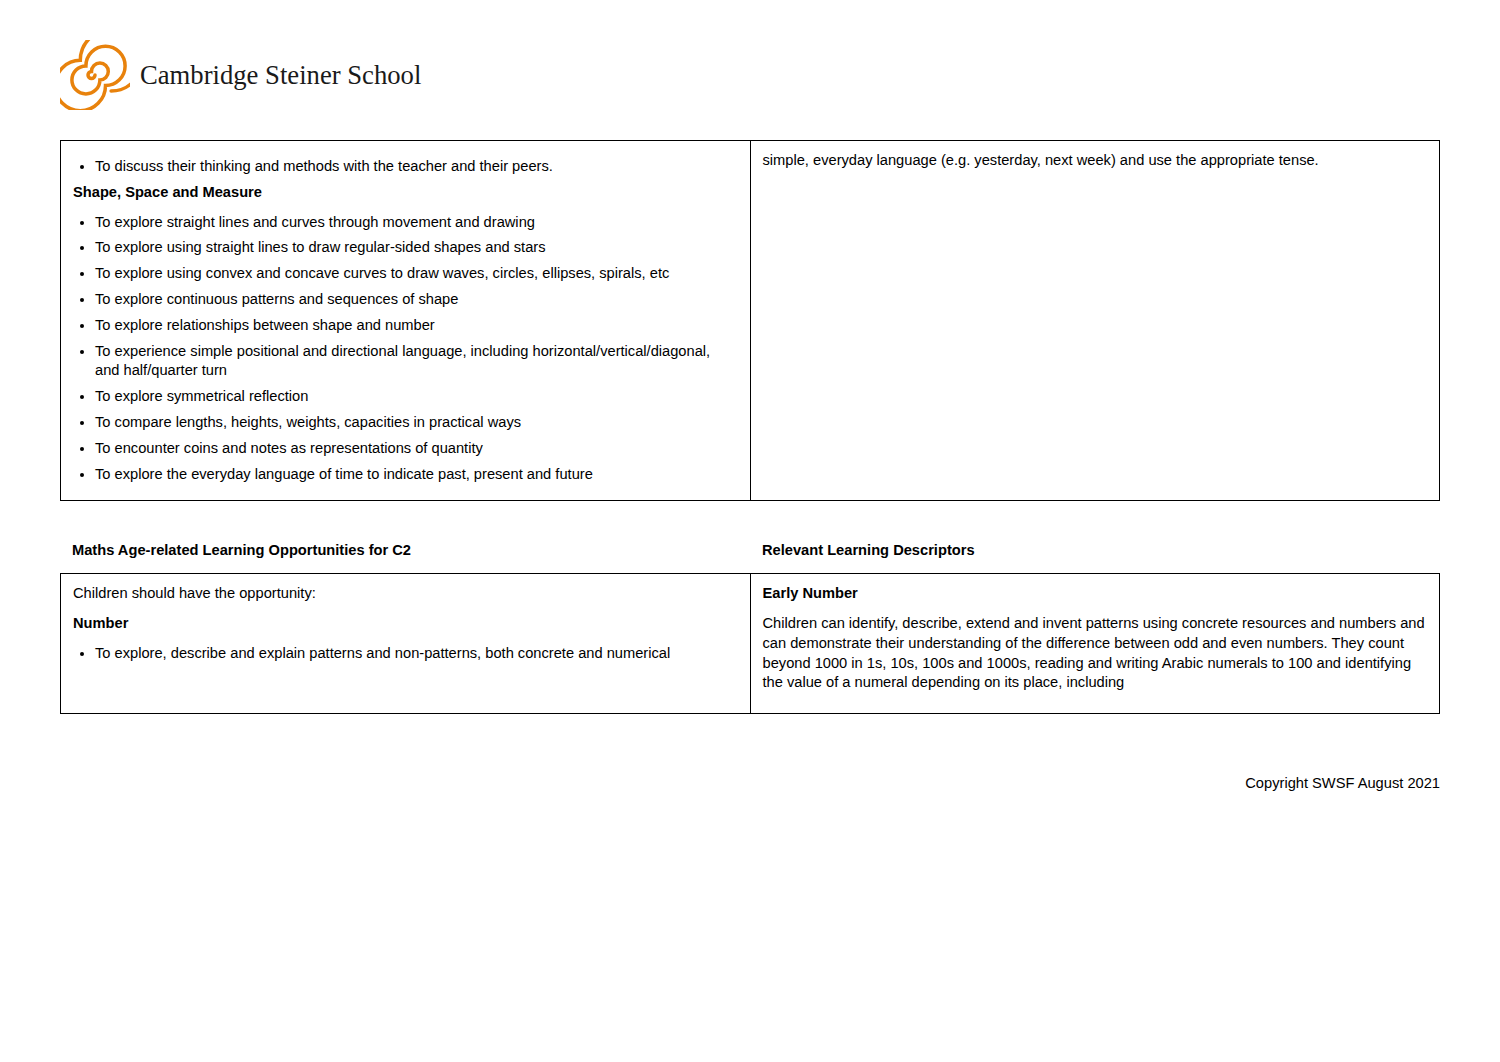Cambridge Steiner School
| To discuss their thinking and methods with the teacher and their peers. Shape, Space and Measure To explore straight lines and curves through movement and drawing To explore using straight lines to draw regular-sided shapes and stars To explore using convex and concave curves to draw waves, circles, ellipses, spirals, etc To explore continuous patterns and sequences of shape To explore relationships between shape and number To experience simple positional and directional language, including horizontal/vertical/diagonal, and half/quarter turn To explore symmetrical reflection To compare lengths, heights, weights, capacities in practical ways To encounter coins and notes as representations of quantity To explore the everyday language of time to indicate past, present and future | simple, everyday language (e.g. yesterday, next week) and use the appropriate tense. |
Maths Age-related Learning Opportunities for C2 Relevant Learning Descriptors
| Children should have the opportunity: Number To explore, describe and explain patterns and non-patterns, both concrete and numerical | Early Number Children can identify, describe, extend and invent patterns using concrete resources and numbers and can demonstrate their understanding of the difference between odd and even numbers. They count beyond 1000 in 1s, 10s, 100s and 1000s, reading and writing Arabic numerals to 100 and identifying the value of a numeral depending on its place, including |
Copyright SWSF August 2021